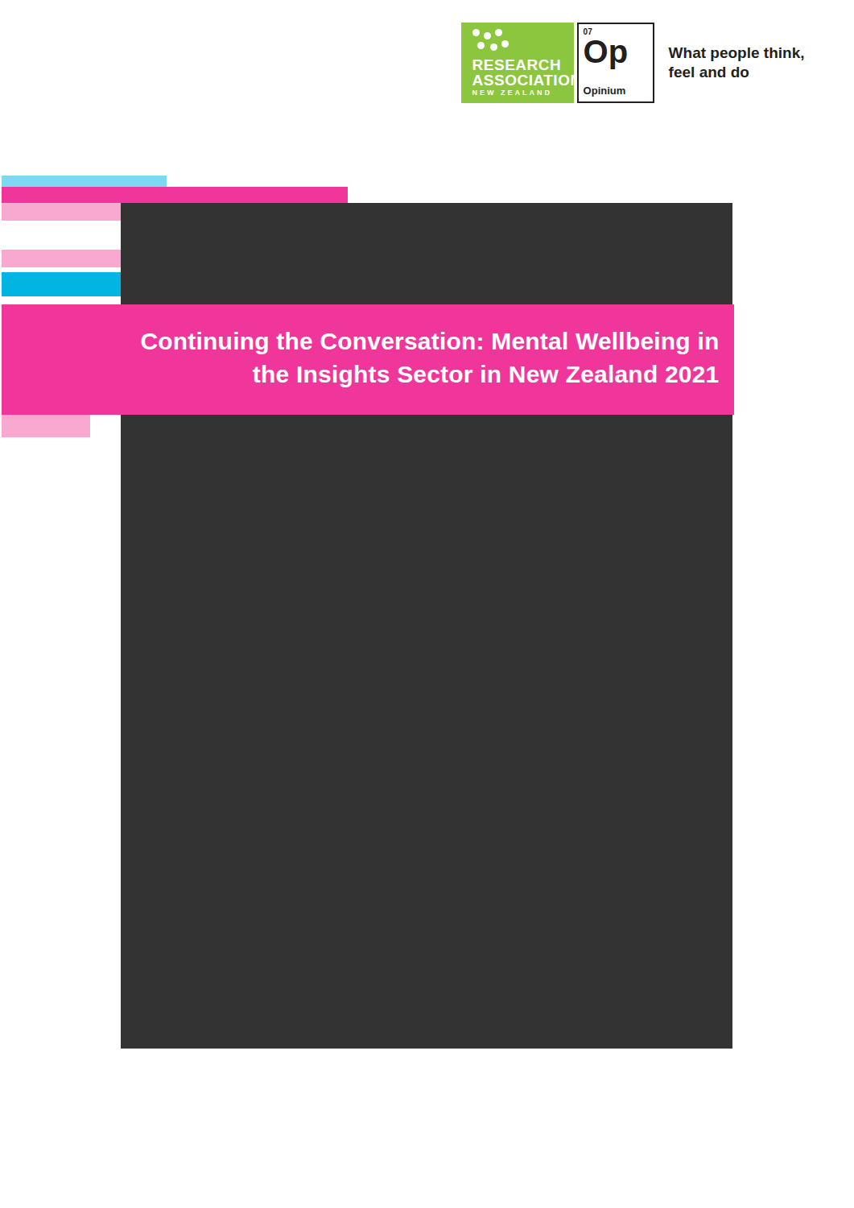RESEARCH
ASSOCIATIONNEW ZEALAND
07 Op Opinium
What people think,
feel and do
Continuing the Conversation: Mental Wellbeing in
the Insights Sector in New Zealand 2021